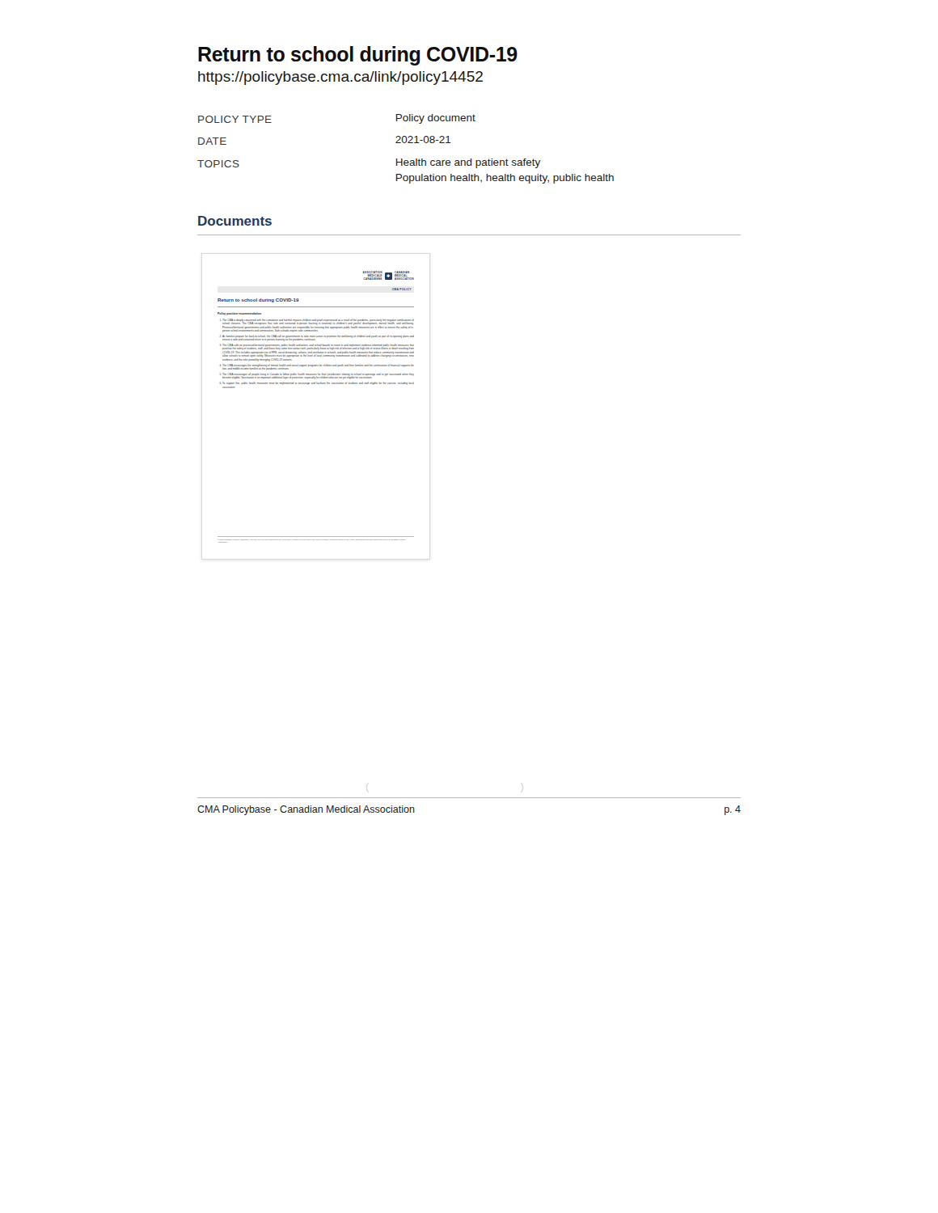Return to school during COVID-19
https://policybase.cma.ca/link/policy14452
| Policy type | Policy document |
| Date | 2021-08-21 |
| Topics | Health care and patient safety Population health, health equity, public health |
Documents
ASSOCIATION
MÉDICALE
CANADIENNE
✚
CANADIAN
MEDICAL
ASSOCIATION
CMA POLICY
Return to school during COVID-19
Policy position recommendation
The CMA is deeply concerned with the cumulative and harmful impacts children and youth experienced as a result of the pandemic, particularly the negative ramifications of school closures. The CMA recognizes that safe and sustained in-person learning is essential to children's and youths' development, mental health, and well-being. Provincial/territorial governments and public health authorities are responsible for ensuring that appropriate public health measures are in effect to ensure the safety of in-person school environments and communities. Safe schools require safe communities.
As families prepare for back-to-school, the CMA call on governments to take more action to prioritize the well-being of children and youth as part of re-opening plans and ensure a safe and sustained return to in-person learning as the pandemic continues.
The CMA calls on provincial/territorial governments, public health authorities, and school boards to invest in and implement evidence-informed public health measures that prioritize the safety of students, staff, and those they come into contact with, particularly those at high risk of infection and at high risk of severe illness or death resulting from COVID-19. This includes appropriate use of PPE, social distancing, cohorts, and ventilation in schools, and public health measures that reduce community transmission and allow schools to remain open safely. Measures must be appropriate to the level of local community transmission and calibrated to address changing circumstances, new evidence, and the risks posed by emerging COVID-19 variants.
The CMA encourages the strengthening of mental health and social support programs for children and youth and their families and the continuation of financial supports for low- and middle-income families as the pandemic continues.
The CMA encourages all people living in Canada to follow public health measures for their jurisdictions relating to school re-openings and to get vaccinated when they become eligible. Vaccination is an important additional layer of protection, especially for children who are not yet eligible for vaccination.
To support this, public health measures must be implemented to encourage and facilitate the vaccination of students and staff eligible for the vaccine, including local vaccination
© 2021 Canadian Medical Association. You may, for your non-commercial use, reproduce, in whole or in part and in any form or manner, unlimited copies of CMA Policy Statements provided that credit is given to Canadian Medical Association.
( )
CMA Policybase - Canadian Medical Association
p. 4